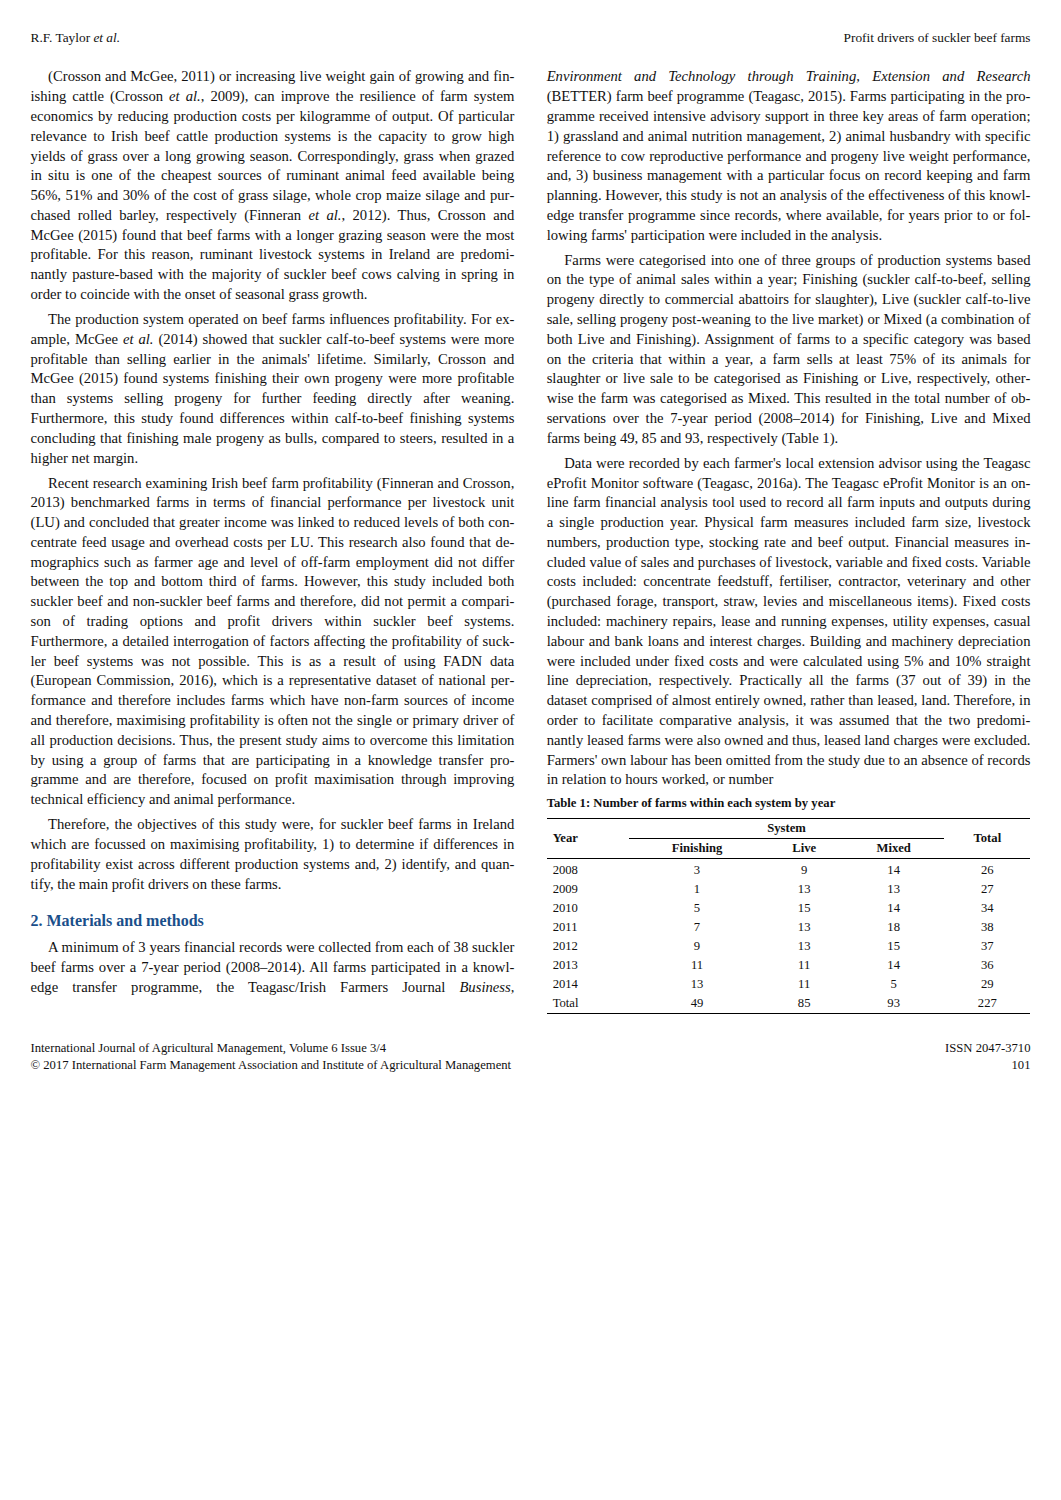R.F. Taylor et al.
Profit drivers of suckler beef farms
(Crosson and McGee, 2011) or increasing live weight gain of growing and finishing cattle (Crosson et al., 2009), can improve the resilience of farm system economics by reducing production costs per kilogramme of output. Of particular relevance to Irish beef cattle production systems is the capacity to grow high yields of grass over a long growing season. Correspondingly, grass when grazed in situ is one of the cheapest sources of ruminant animal feed available being 56%, 51% and 30% of the cost of grass silage, whole crop maize silage and purchased rolled barley, respectively (Finneran et al., 2012). Thus, Crosson and McGee (2015) found that beef farms with a longer grazing season were the most profitable. For this reason, ruminant livestock systems in Ireland are predominantly pasture-based with the majority of suckler beef cows calving in spring in order to coincide with the onset of seasonal grass growth.
The production system operated on beef farms influences profitability. For example, McGee et al. (2014) showed that suckler calf-to-beef systems were more profitable than selling earlier in the animals' lifetime. Similarly, Crosson and McGee (2015) found systems finishing their own progeny were more profitable than systems selling progeny for further feeding directly after weaning. Furthermore, this study found differences within calf-to-beef finishing systems concluding that finishing male progeny as bulls, compared to steers, resulted in a higher net margin.
Recent research examining Irish beef farm profitability (Finneran and Crosson, 2013) benchmarked farms in terms of financial performance per livestock unit (LU) and concluded that greater income was linked to reduced levels of both concentrate feed usage and overhead costs per LU. This research also found that demographics such as farmer age and level of off-farm employment did not differ between the top and bottom third of farms. However, this study included both suckler beef and non-suckler beef farms and therefore, did not permit a comparison of trading options and profit drivers within suckler beef systems. Furthermore, a detailed interrogation of factors affecting the profitability of suckler beef systems was not possible. This is as a result of using FADN data (European Commission, 2016), which is a representative dataset of national performance and therefore includes farms which have non-farm sources of income and therefore, maximising profitability is often not the single or primary driver of all production decisions. Thus, the present study aims to overcome this limitation by using a group of farms that are participating in a knowledge transfer programme and are therefore, focused on profit maximisation through improving technical efficiency and animal performance.
Therefore, the objectives of this study were, for suckler beef farms in Ireland which are focussed on maximising profitability, 1) to determine if differences in profitability exist across different production systems and, 2) identify, and quantify, the main profit drivers on these farms.
2. Materials and methods
A minimum of 3 years financial records were collected from each of 38 suckler beef farms over a 7-year period (2008–2014). All farms participated in a knowledge transfer programme, the Teagasc/Irish Farmers Journal Business, Environment and Technology through Training, Extension and Research (BETTER) farm beef programme (Teagasc, 2015). Farms participating in the programme received intensive advisory support in three key areas of farm operation; 1) grassland and animal nutrition management, 2) animal husbandry with specific reference to cow reproductive performance and progeny live weight performance, and, 3) business management with a particular focus on record keeping and farm planning. However, this study is not an analysis of the effectiveness of this knowledge transfer programme since records, where available, for years prior to or following farms' participation were included in the analysis.
Farms were categorised into one of three groups of production systems based on the type of animal sales within a year; Finishing (suckler calf-to-beef, selling progeny directly to commercial abattoirs for slaughter), Live (suckler calf-to-live sale, selling progeny post-weaning to the live market) or Mixed (a combination of both Live and Finishing). Assignment of farms to a specific category was based on the criteria that within a year, a farm sells at least 75% of its animals for slaughter or live sale to be categorised as Finishing or Live, respectively, otherwise the farm was categorised as Mixed. This resulted in the total number of observations over the 7-year period (2008–2014) for Finishing, Live and Mixed farms being 49, 85 and 93, respectively (Table 1).
Data were recorded by each farmer's local extension advisor using the Teagasc eProfit Monitor software (Teagasc, 2016a). The Teagasc eProfit Monitor is an online farm financial analysis tool used to record all farm inputs and outputs during a single production year. Physical farm measures included farm size, livestock numbers, production type, stocking rate and beef output. Financial measures included value of sales and purchases of livestock, variable and fixed costs. Variable costs included: concentrate feedstuff, fertiliser, contractor, veterinary and other (purchased forage, transport, straw, levies and miscellaneous items). Fixed costs included: machinery repairs, lease and running expenses, utility expenses, casual labour and bank loans and interest charges. Building and machinery depreciation were included under fixed costs and were calculated using 5% and 10% straight line depreciation, respectively. Practically all the farms (37 out of 39) in the dataset comprised of almost entirely owned, rather than leased, land. Therefore, in order to facilitate comparative analysis, it was assumed that the two predominantly leased farms were also owned and thus, leased land charges were excluded. Farmers' own labour has been omitted from the study due to an absence of records in relation to hours worked, or number
Table 1: Number of farms within each system by year
| Year | System | Total |
| --- | --- | --- |
| Finishing | Live | Mixed |
| 2008 | 3 | 9 | 14 | 26 |
| 2009 | 1 | 13 | 13 | 27 |
| 2010 | 5 | 15 | 14 | 34 |
| 2011 | 7 | 13 | 18 | 38 |
| 2012 | 9 | 13 | 15 | 37 |
| 2013 | 11 | 11 | 14 | 36 |
| 2014 | 13 | 11 | 5 | 29 |
| Total | 49 | 85 | 93 | 227 |
International Journal of Agricultural Management, Volume 6 Issue 3/4
© 2017 International Farm Management Association and Institute of Agricultural Management
ISSN 2047-3710
101